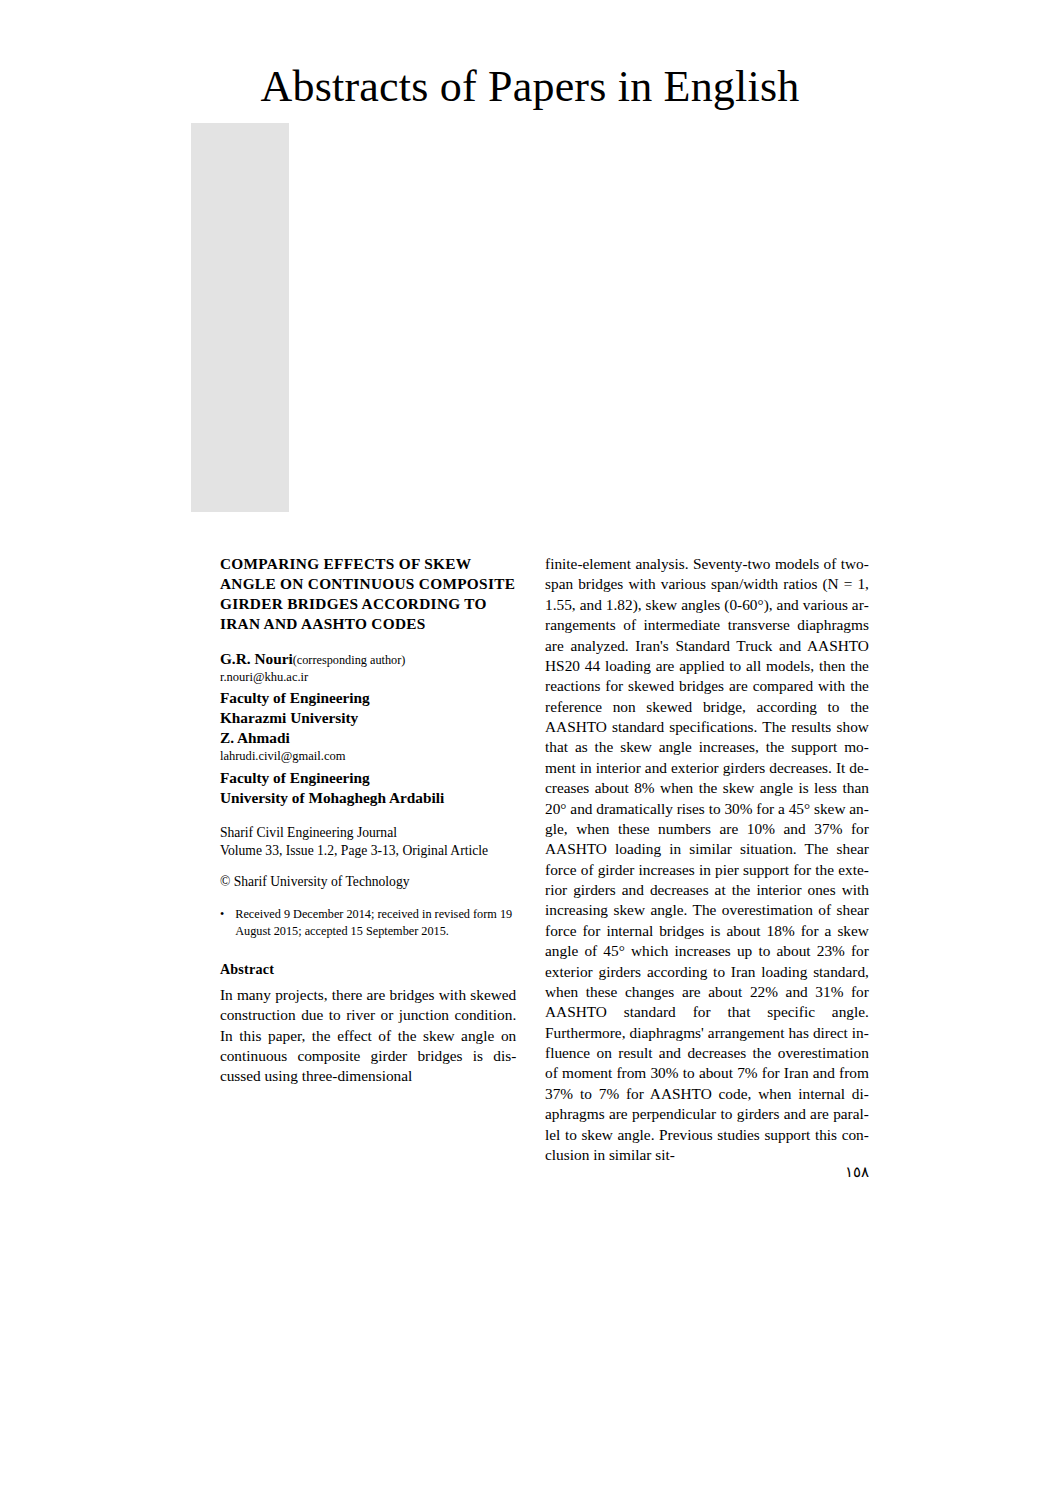Abstracts of Papers in English
Comparing effects of skew angle on continuous composite girder bridges according to Iran and AASHTO codes
G.R. Nouri(corresponding author)
r.nouri@khu.ac.ir
Faculty of Engineering
Kharazmi University
Z. Ahmadi
lahrudi.civil@gmail.com
Faculty of Engineering
University of Mohaghegh Ardabili
Sharif Civil Engineering Journal
Volume 33, Issue 1.2, Page 3-13, Original Article
© Sharif University of Technology
Received 9 December 2014; received in revised form 19 August 2015; accepted 15 September 2015.
Abstract
In many projects, there are bridges with skewed construction due to river or junction condition. In this paper, the effect of the skew angle on continuous composite girder bridges is discussed using three-dimensional
finite-element analysis. Seventy-two models of two-span bridges with various span/width ratios (N = 1, 1.55, and 1.82), skew angles (0-60°), and various arrangements of intermediate transverse diaphragms are analyzed. Iran's Standard Truck and AASHTO HS20 44 loading are applied to all models, then the reactions for skewed bridges are compared with the reference non skewed bridge, according to the AASHTO standard specifications. The results show that as the skew angle increases, the support moment in interior and exterior girders decreases. It decreases about 8% when the skew angle is less than 20° and dramatically rises to 30% for a 45° skew angle, when these numbers are 10% and 37% for AASHTO loading in similar situation. The shear force of girder increases in pier support for the exterior girders and decreases at the interior ones with increasing skew angle. The overestimation of shear force for internal bridges is about 18% for a skew angle of 45° which increases up to about 23% for exterior girders according to Iran loading standard, when these changes are about 22% and 31% for AASHTO standard for that specific angle. Furthermore, diaphragms' arrangement has direct influence on result and decreases the overestimation of moment from 30% to about 7% for Iran and from 37% to 7% for AASHTO code, when internal diaphragms are perpendicular to girders and are parallel to skew angle. Previous studies support this conclusion in similar sit-
١٥٨